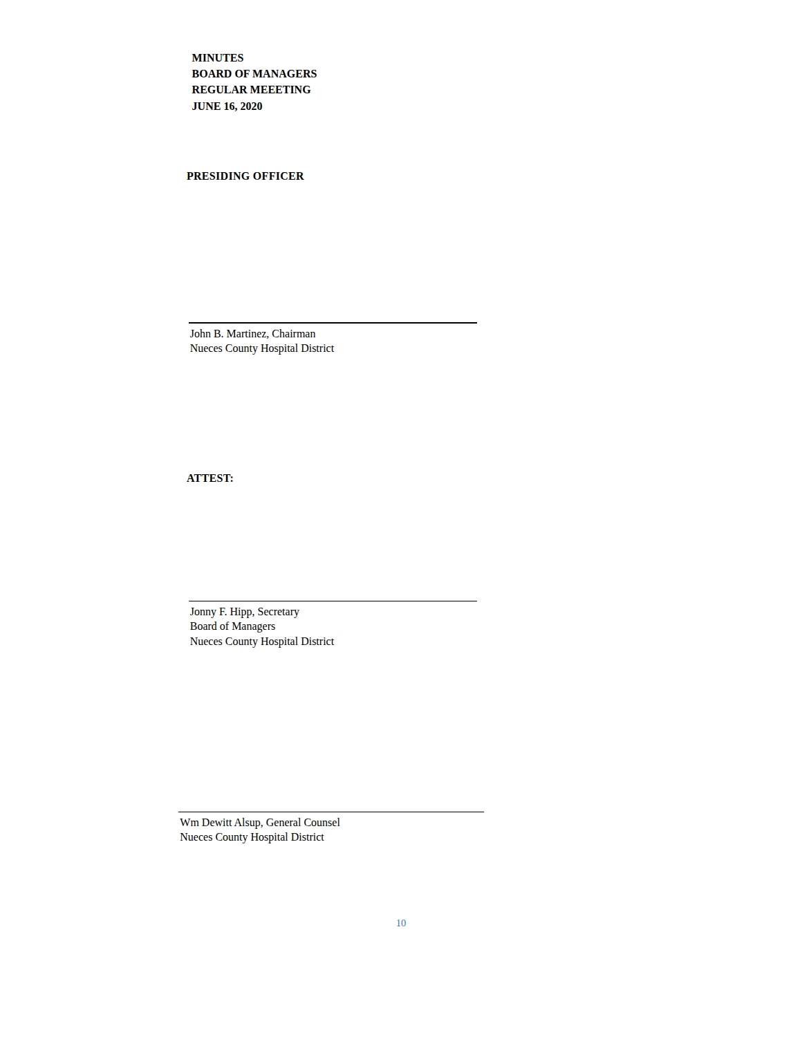MINUTES
BOARD OF MANAGERS
REGULAR MEEETING
JUNE 16, 2020
PRESIDING OFFICER
John B. Martinez, Chairman
Nueces County Hospital District
ATTEST:
Jonny F. Hipp, Secretary
Board of Managers
Nueces County Hospital District
Wm Dewitt Alsup, General Counsel
Nueces County Hospital District
10